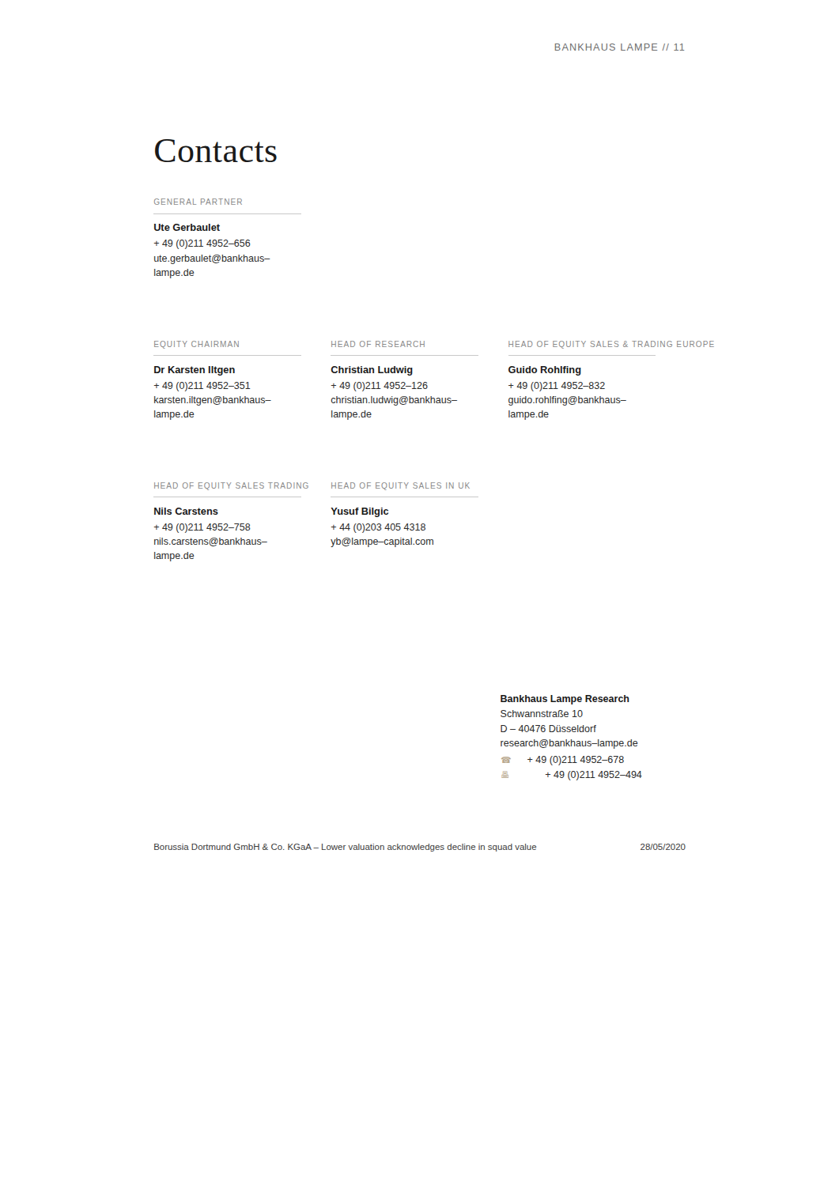BANKHAUS LAMPE // 11
Contacts
General Partner
Ute Gerbaulet
+ 49 (0)211 4952–656
ute.gerbaulet@bankhaus–lampe.de
Equity Chairman
Dr Karsten Iltgen
+ 49 (0)211 4952–351
karsten.iltgen@bankhaus–lampe.de
Head of Research
Christian Ludwig
+ 49 (0)211 4952–126
christian.ludwig@bankhaus–lampe.de
Head of Equity Sales & Trading Europe
Guido Rohlfing
+ 49 (0)211 4952–832
guido.rohlfing@bankhaus–lampe.de
Head of Equity Sales Trading
Nils Carstens
+ 49 (0)211 4952–758
nils.carstens@bankhaus–lampe.de
Head of Equity Sales in UK
Yusuf Bilgic
+ 44 (0)203 405 4318
yb@lampe–capital.com
Bankhaus Lampe Research
Schwannstraße 10
D – 40476 Düsseldorf
research@bankhaus–lampe.de
| ☎ | + 49 (0)211 4952–678 |
| 🖶 | + 49 (0)211 4952–494 |
Borussia Dortmund GmbH & Co. KGaA – Lower valuation acknowledges decline in squad value
28/05/2020